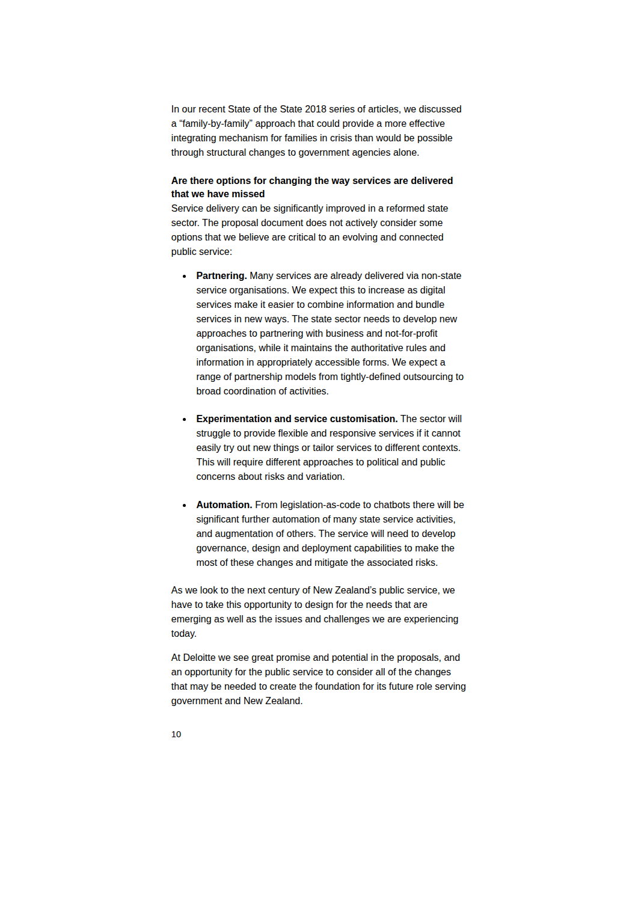In our recent State of the State 2018 series of articles, we discussed a “family-by-family” approach that could provide a more effective integrating mechanism for families in crisis than would be possible through structural changes to government agencies alone.
Are there options for changing the way services are delivered that we have missed
Service delivery can be significantly improved in a reformed state sector. The proposal document does not actively consider some options that we believe are critical to an evolving and connected public service:
Partnering. Many services are already delivered via non-state service organisations. We expect this to increase as digital services make it easier to combine information and bundle services in new ways. The state sector needs to develop new approaches to partnering with business and not-for-profit organisations, while it maintains the authoritative rules and information in appropriately accessible forms. We expect a range of partnership models from tightly-defined outsourcing to broad coordination of activities.
Experimentation and service customisation. The sector will struggle to provide flexible and responsive services if it cannot easily try out new things or tailor services to different contexts. This will require different approaches to political and public concerns about risks and variation.
Automation. From legislation-as-code to chatbots there will be significant further automation of many state service activities, and augmentation of others. The service will need to develop governance, design and deployment capabilities to make the most of these changes and mitigate the associated risks.
As we look to the next century of New Zealand’s public service, we have to take this opportunity to design for the needs that are emerging as well as the issues and challenges we are experiencing today.
At Deloitte we see great promise and potential in the proposals, and an opportunity for the public service to consider all of the changes that may be needed to create the foundation for its future role serving government and New Zealand.
10